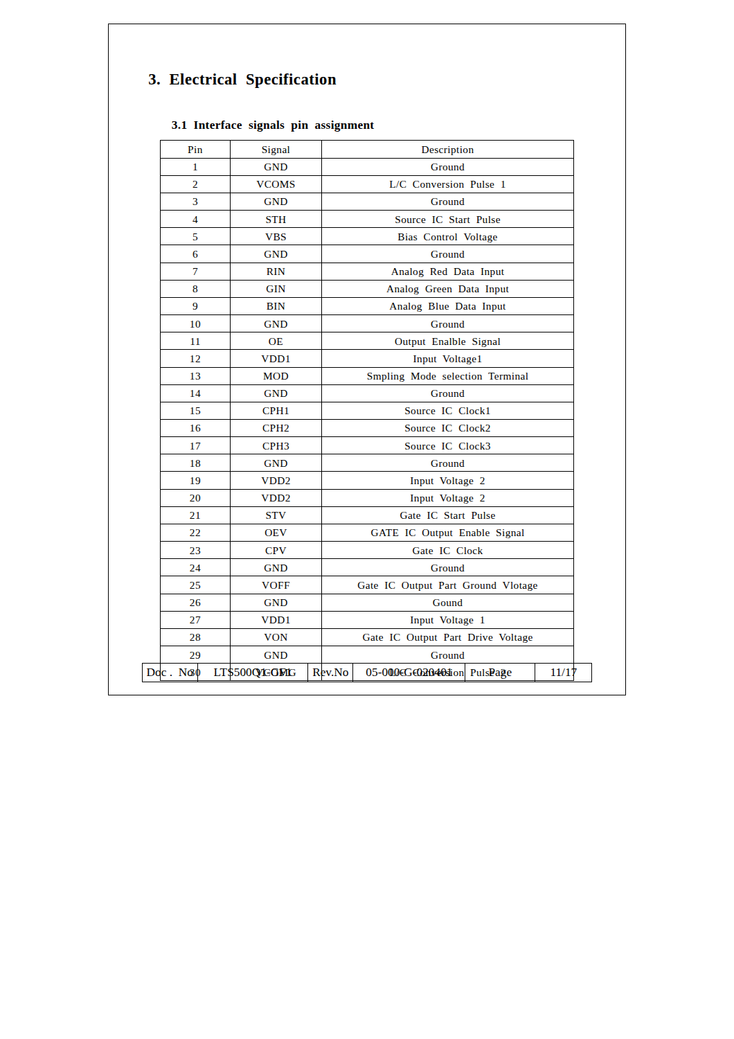3. Electrical Specification
3.1 Interface signals pin assignment
| Pin | Signal | Description |
| --- | --- | --- |
| 1 | GND | Ground |
| 2 | VCOMS | L/C Conversion Pulse 1 |
| 3 | GND | Ground |
| 4 | STH | Source IC Start Pulse |
| 5 | VBS | Bias Control Voltage |
| 6 | GND | Ground |
| 7 | RIN | Analog Red Data Input |
| 8 | GIN | Analog Green Data Input |
| 9 | BIN | Analog Blue Data Input |
| 10 | GND | Ground |
| 11 | OE | Output Enalble Signal |
| 12 | VDD1 | Input Voltage1 |
| 13 | MOD | Smpling Mode selection Terminal |
| 14 | GND | Ground |
| 15 | CPH1 | Source IC Clock1 |
| 16 | CPH2 | Source IC Clock2 |
| 17 | CPH3 | Source IC Clock3 |
| 18 | GND | Ground |
| 19 | VDD2 | Input Voltage 2 |
| 20 | VDD2 | Input Voltage 2 |
| 21 | STV | Gate IC Start Pulse |
| 22 | OEV | GATE IC Output Enable Signal |
| 23 | CPV | Gate IC Clock |
| 24 | GND | Ground |
| 25 | VOFF | Gate IC Output Part Ground Vlotage |
| 26 | GND | Gound |
| 27 | VDD1 | Input Voltage 1 |
| 28 | VON | Gate IC Output Part Drive Voltage |
| 29 | GND | Ground |
| 30 | VCOMG | L/C Conversion Pulse 2 |
| Doc . No | LTS500Q1-GF1 | Rev.No | 05-000-G-020401 | Page | 11/17 |